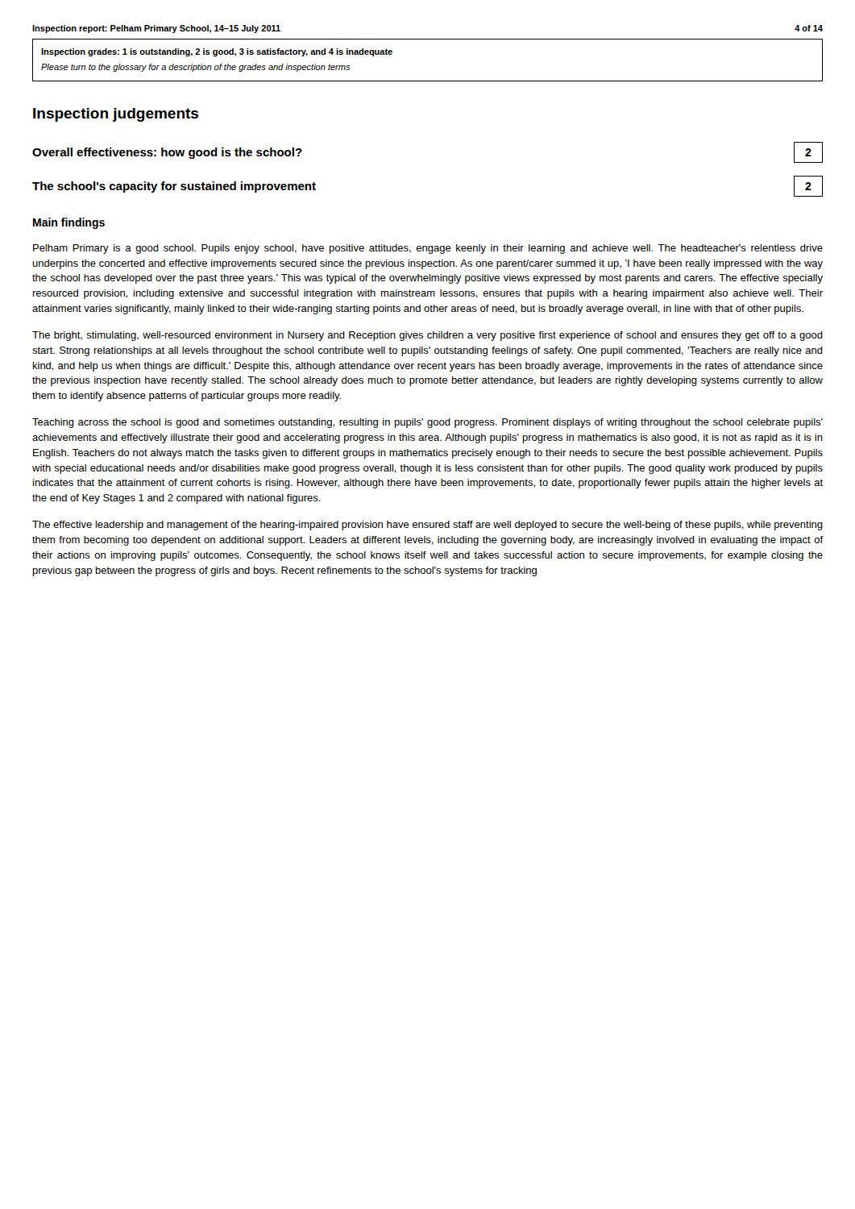Inspection report: Pelham Primary School, 14–15 July 2011
4 of 14
Inspection grades: 1 is outstanding, 2 is good, 3 is satisfactory, and 4 is inadequate
Please turn to the glossary for a description of the grades and inspection terms
Inspection judgements
Overall effectiveness: how good is the school?
2
The school's capacity for sustained improvement
2
Main findings
Pelham Primary is a good school. Pupils enjoy school, have positive attitudes, engage keenly in their learning and achieve well. The headteacher's relentless drive underpins the concerted and effective improvements secured since the previous inspection. As one parent/carer summed it up, 'I have been really impressed with the way the school has developed over the past three years.' This was typical of the overwhelmingly positive views expressed by most parents and carers. The effective specially resourced provision, including extensive and successful integration with mainstream lessons, ensures that pupils with a hearing impairment also achieve well. Their attainment varies significantly, mainly linked to their wide-ranging starting points and other areas of need, but is broadly average overall, in line with that of other pupils.
The bright, stimulating, well-resourced environment in Nursery and Reception gives children a very positive first experience of school and ensures they get off to a good start. Strong relationships at all levels throughout the school contribute well to pupils' outstanding feelings of safety. One pupil commented, 'Teachers are really nice and kind, and help us when things are difficult.' Despite this, although attendance over recent years has been broadly average, improvements in the rates of attendance since the previous inspection have recently stalled. The school already does much to promote better attendance, but leaders are rightly developing systems currently to allow them to identify absence patterns of particular groups more readily.
Teaching across the school is good and sometimes outstanding, resulting in pupils' good progress. Prominent displays of writing throughout the school celebrate pupils' achievements and effectively illustrate their good and accelerating progress in this area. Although pupils' progress in mathematics is also good, it is not as rapid as it is in English. Teachers do not always match the tasks given to different groups in mathematics precisely enough to their needs to secure the best possible achievement. Pupils with special educational needs and/or disabilities make good progress overall, though it is less consistent than for other pupils. The good quality work produced by pupils indicates that the attainment of current cohorts is rising. However, although there have been improvements, to date, proportionally fewer pupils attain the higher levels at the end of Key Stages 1 and 2 compared with national figures.
The effective leadership and management of the hearing-impaired provision have ensured staff are well deployed to secure the well-being of these pupils, while preventing them from becoming too dependent on additional support. Leaders at different levels, including the governing body, are increasingly involved in evaluating the impact of their actions on improving pupils' outcomes. Consequently, the school knows itself well and takes successful action to secure improvements, for example closing the previous gap between the progress of girls and boys. Recent refinements to the school's systems for tracking